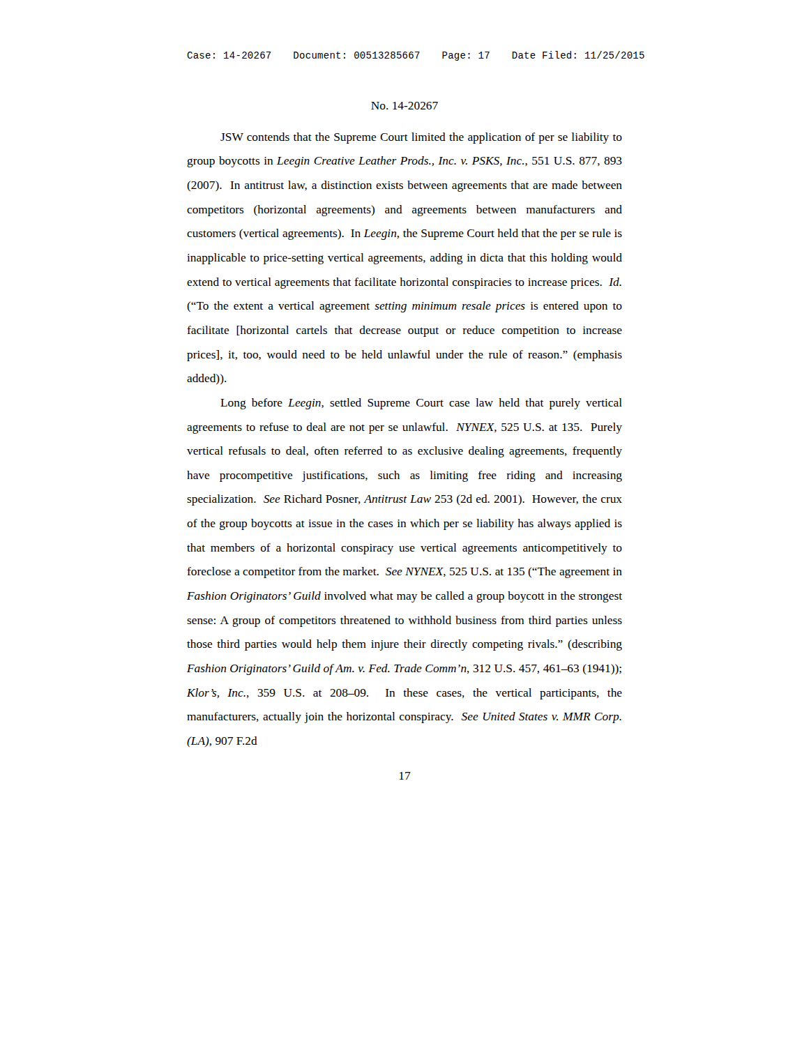Case: 14-20267 Document: 00513285667 Page: 17 Date Filed: 11/25/2015
No. 14-20267
JSW contends that the Supreme Court limited the application of per se liability to group boycotts in Leegin Creative Leather Prods., Inc. v. PSKS, Inc., 551 U.S. 877, 893 (2007). In antitrust law, a distinction exists between agreements that are made between competitors (horizontal agreements) and agreements between manufacturers and customers (vertical agreements). In Leegin, the Supreme Court held that the per se rule is inapplicable to price-setting vertical agreements, adding in dicta that this holding would extend to vertical agreements that facilitate horizontal conspiracies to increase prices. Id. (“To the extent a vertical agreement setting minimum resale prices is entered upon to facilitate [horizontal cartels that decrease output or reduce competition to increase prices], it, too, would need to be held unlawful under the rule of reason.” (emphasis added)).
Long before Leegin, settled Supreme Court case law held that purely vertical agreements to refuse to deal are not per se unlawful. NYNEX, 525 U.S. at 135. Purely vertical refusals to deal, often referred to as exclusive dealing agreements, frequently have procompetitive justifications, such as limiting free riding and increasing specialization. See Richard Posner, Antitrust Law 253 (2d ed. 2001). However, the crux of the group boycotts at issue in the cases in which per se liability has always applied is that members of a horizontal conspiracy use vertical agreements anticompetitively to foreclose a competitor from the market. See NYNEX, 525 U.S. at 135 (“The agreement in Fashion Originators’ Guild involved what may be called a group boycott in the strongest sense: A group of competitors threatened to withhold business from third parties unless those third parties would help them injure their directly competing rivals.” (describing Fashion Originators’ Guild of Am. v. Fed. Trade Comm’n, 312 U.S. 457, 461–63 (1941)); Klor’s, Inc., 359 U.S. at 208–09. In these cases, the vertical participants, the manufacturers, actually join the horizontal conspiracy. See United States v. MMR Corp. (LA), 907 F.2d
17